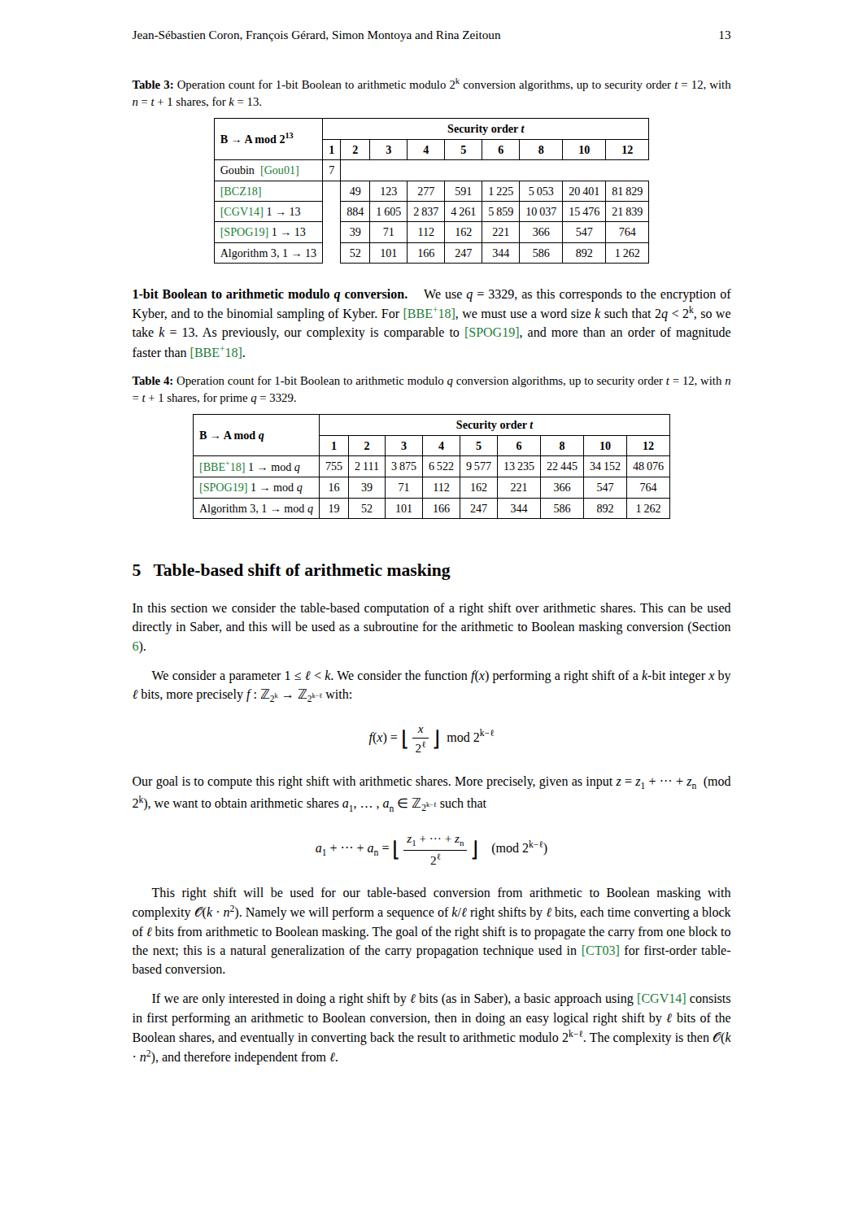Jean-Sébastien Coron, François Gérard, Simon Montoya and Rina Zeitoun 13
Table 3: Operation count for 1-bit Boolean to arithmetic modulo 2k conversion algorithms, up to security order t = 12, with n = t + 1 shares, for k = 13.
| B → A mod 2 13 | Security order t |
| --- | --- |
| 1 | 2 | 3 | 4 | 5 | 6 | 8 | 10 | 12 |
| Goubin [Gou01] | 7 | | | | | | | | |
| [BCZ18] | | 49 | 123 | 277 | 591 | 1 225 | 5 053 | 20 401 | 81 829 |
| [CGV14] 1 → 13 | | 884 | 1 605 | 2 837 | 4 261 | 5 859 | 10 037 | 15 476 | 21 839 |
| [SPOG19] 1 → 13 | | 39 | 71 | 112 | 162 | 221 | 366 | 547 | 764 |
| Algorithm 3, 1 → 13 | | 52 | 101 | 166 | 247 | 344 | 586 | 892 | 1 262 |
1-bit Boolean to arithmetic modulo q conversion. We use q = 3329, as this corresponds to the encryption of Kyber, and to the binomial sampling of Kyber. For [BBE+18], we must use a word size k such that 2q < 2k, so we take k = 13. As previously, our complexity is comparable to [SPOG19], and more than an order of magnitude faster than [BBE+18].
Table 4: Operation count for 1-bit Boolean to arithmetic modulo q conversion algorithms, up to security order t = 12, with n = t + 1 shares, for prime q = 3329.
| B → A mod q | Security order t |
| --- | --- |
| 1 | 2 | 3 | 4 | 5 | 6 | 8 | 10 | 12 |
| [BBE + 18] 1 → mod q | 755 | 2 111 | 3 875 | 6 522 | 9 577 | 13 235 | 22 445 | 34 152 | 48 076 |
| [SPOG19] 1 → mod q | 16 | 39 | 71 | 112 | 162 | 221 | 366 | 547 | 764 |
| Algorithm 3, 1 → mod q | 19 | 52 | 101 | 166 | 247 | 344 | 586 | 892 | 1 262 |
5 Table-based shift of arithmetic masking
In this section we consider the table-based computation of a right shift over arithmetic shares. This can be used directly in Saber, and this will be used as a subroutine for the arithmetic to Boolean masking conversion (Section 6).
We consider a parameter 1 ≤ ℓ < k. We consider the function f(x) performing a right shift of a k-bit integer x by ℓ bits, more precisely f : ℤ2k → ℤ2k−ℓ with:
f(x) = ⌊ x 2ℓ ⌋ mod 2k−ℓ
Our goal is to compute this right shift with arithmetic shares. More precisely, given as input z = z1 + ··· + zn (mod 2k), we want to obtain arithmetic shares a1, … , an ∈ ℤ2k−ℓ such that
a1 + ··· + an = ⌊ z1 + ··· + zn 2ℓ ⌋ (mod 2k−ℓ)
This right shift will be used for our table-based conversion from arithmetic to Boolean masking with complexity 𝒪(k · n2). Namely we will perform a sequence of k/ℓ right shifts by ℓ bits, each time converting a block of ℓ bits from arithmetic to Boolean masking. The goal of the right shift is to propagate the carry from one block to the next; this is a natural generalization of the carry propagation technique used in [CT03] for first-order table-based conversion.
If we are only interested in doing a right shift by ℓ bits (as in Saber), a basic approach using [CGV14] consists in first performing an arithmetic to Boolean conversion, then in doing an easy logical right shift by ℓ bits of the Boolean shares, and eventually in converting back the result to arithmetic modulo 2k−ℓ. The complexity is then 𝒪(k · n2), and therefore independent from ℓ.